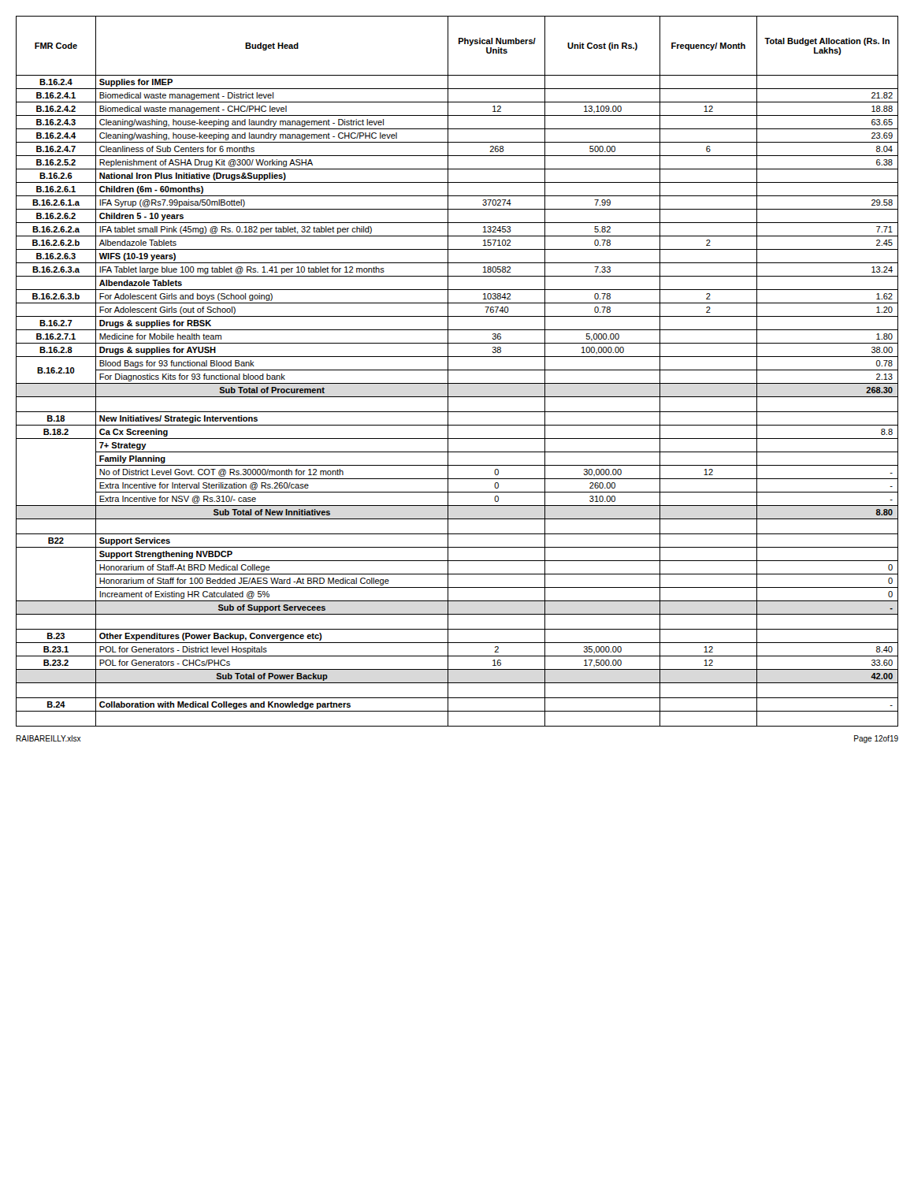| FMR Code | Budget Head | Physical Numbers/ Units | Unit Cost (in Rs.) | Frequency/ Month | Total Budget Allocation (Rs. In Lakhs) |
| --- | --- | --- | --- | --- | --- |
| B.16.2.4 | Supplies for IMEP | | | | |
| B.16.2.4.1 | Biomedical waste management - District level | | | | 21.82 |
| B.16.2.4.2 | Biomedical waste management - CHC/PHC level | 12 | 13,109.00 | 12 | 18.88 |
| B.16.2.4.3 | Cleaning/washing, house-keeping and laundry management - District level | | | | 63.65 |
| B.16.2.4.4 | Cleaning/washing, house-keeping and laundry management - CHC/PHC level | | | | 23.69 |
| B.16.2.4.7 | Cleanliness of Sub Centers for 6 months | 268 | 500.00 | 6 | 8.04 |
| B.16.2.5.2 | Replenishment of ASHA Drug Kit @300/ Working ASHA | | | | 6.38 |
| B.16.2.6 | National Iron Plus Initiative (Drugs&Supplies) | | | | |
| B.16.2.6.1 | Children (6m - 60months) | | | | |
| B.16.2.6.1.a | IFA Syrup (@Rs7.99paisa/50mlBottel) | 370274 | 7.99 | | 29.58 |
| B.16.2.6.2 | Children 5 - 10 years | | | | |
| B.16.2.6.2.a | IFA tablet small Pink (45mg) @ Rs. 0.182 per tablet, 32 tablet per child) | 132453 | 5.82 | | 7.71 |
| B.16.2.6.2.b | Albendazole Tablets | 157102 | 0.78 | 2 | 2.45 |
| B.16.2.6.3 | WIFS (10-19 years) | | | | |
| B.16.2.6.3.a | IFA Tablet large blue 100 mg tablet @ Rs. 1.41 per 10 tablet for 12 months | 180582 | 7.33 | | 13.24 |
| | Albendazole Tablets | | | | |
| B.16.2.6.3.b | For Adolescent Girls and boys (School going) | 103842 | 0.78 | 2 | 1.62 |
| | For Adolescent Girls (out of School) | 76740 | 0.78 | 2 | 1.20 |
| B.16.2.7 | Drugs & supplies for RBSK | | | | |
| B.16.2.7.1 | Medicine for Mobile health team | 36 | 5,000.00 | | 1.80 |
| B.16.2.8 | Drugs & supplies for AYUSH | 38 | 100,000.00 | | 38.00 |
| B.16.2.10 | Blood Bags for 93 functional Blood Bank | | | | 0.78 |
| For Diagnostics Kits for 93 functional blood bank | | | | 2.13 |
| | Sub Total of Procurement | | | | 268.30 |
| B.18 | New Initiatives/ Strategic Interventions | | | | |
| B.18.2 | Ca Cx Screening | | | | 8.8 |
| | 7+ Strategy | | | | |
| Family Planning | | | | |
| No of District Level Govt. COT @ Rs.30000/month for 12 month | 0 | 30,000.00 | 12 | - |
| Extra Incentive for Interval Sterilization @ Rs.260/case | 0 | 260.00 | | - |
| Extra Incentive for NSV @ Rs.310/- case | 0 | 310.00 | | - |
| | Sub Total of New Innitiatives | | | | 8.80 |
| B22 | Support Services | | | | |
| | Support Strengthening NVBDCP | | | | |
| Honorarium of Staff-At BRD Medical College | | | | 0 |
| Honorarium of Staff for 100 Bedded JE/AES Ward -At BRD Medical College | | | | 0 |
| Increament of Existing HR Catculated @ 5% | | | | 0 |
| | Sub of Support Servecees | | | | - |
| B.23 | Other Expenditures (Power Backup, Convergence etc) | | | | |
| B.23.1 | POL for Generators - District level Hospitals | 2 | 35,000.00 | 12 | 8.40 |
| B.23.2 | POL for Generators - CHCs/PHCs | 16 | 17,500.00 | 12 | 33.60 |
| | Sub Total of Power Backup | | | | 42.00 |
| B.24 | Collaboration with Medical Colleges and Knowledge partners | | | | - |
RAIBAREILLY.xlsx
Page 12of19